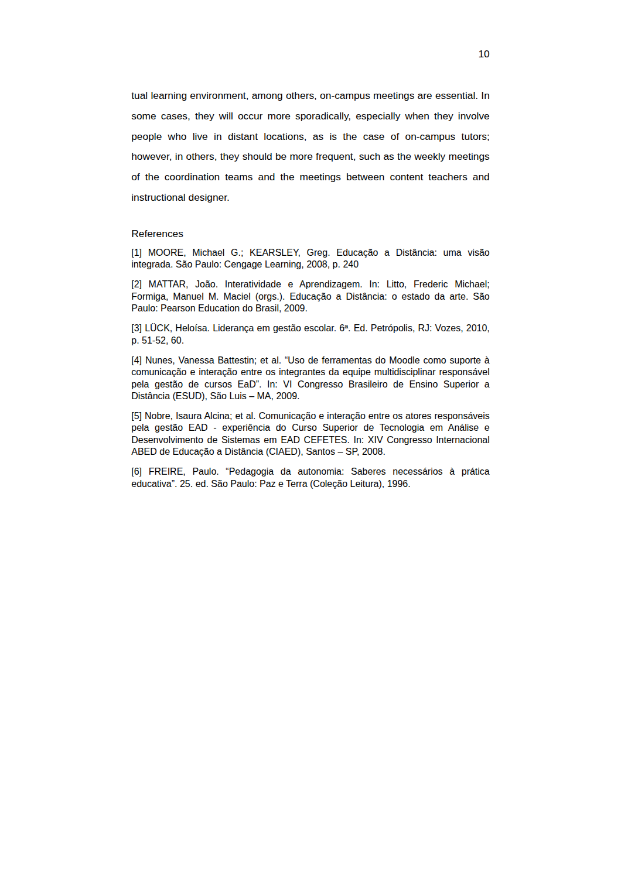10
tual learning environment, among others, on-campus meetings are essential. In some cases, they will occur more sporadically, especially when they involve people who live in distant locations, as is the case of on-campus tutors; however, in others, they should be more frequent, such as the weekly meetings of the coordination teams and the meetings between content teachers and instructional designer.
References
[1] MOORE, Michael G.; KEARSLEY, Greg. Educação a Distância: uma visão integrada. São Paulo: Cengage Learning, 2008, p. 240
[2] MATTAR, João. Interatividade e Aprendizagem. In: Litto, Frederic Michael; Formiga, Manuel M. Maciel (orgs.). Educação a Distância: o estado da arte. São Paulo: Pearson Education do Brasil, 2009.
[3] LÜCK, Heloísa. Liderança em gestão escolar. 6ª. Ed. Petrópolis, RJ: Vozes, 2010, p. 51-52, 60.
[4] Nunes, Vanessa Battestin; et al. “Uso de ferramentas do Moodle como suporte à comunicação e interação entre os integrantes da equipe multidisciplinar responsável pela gestão de cursos EaD”. In: VI Congresso Brasileiro de Ensino Superior a Distância (ESUD), São Luis – MA, 2009.
[5] Nobre, Isaura Alcina; et al. Comunicação e interação entre os atores responsáveis pela gestão EAD - experiência do Curso Superior de Tecnologia em Análise e Desenvolvimento de Sistemas em EAD CEFETES. In: XIV Congresso Internacional ABED de Educação a Distância (CIAED), Santos – SP, 2008.
[6] FREIRE, Paulo. “Pedagogia da autonomia: Saberes necessários à prática educativa”. 25. ed. São Paulo: Paz e Terra (Coleção Leitura), 1996.